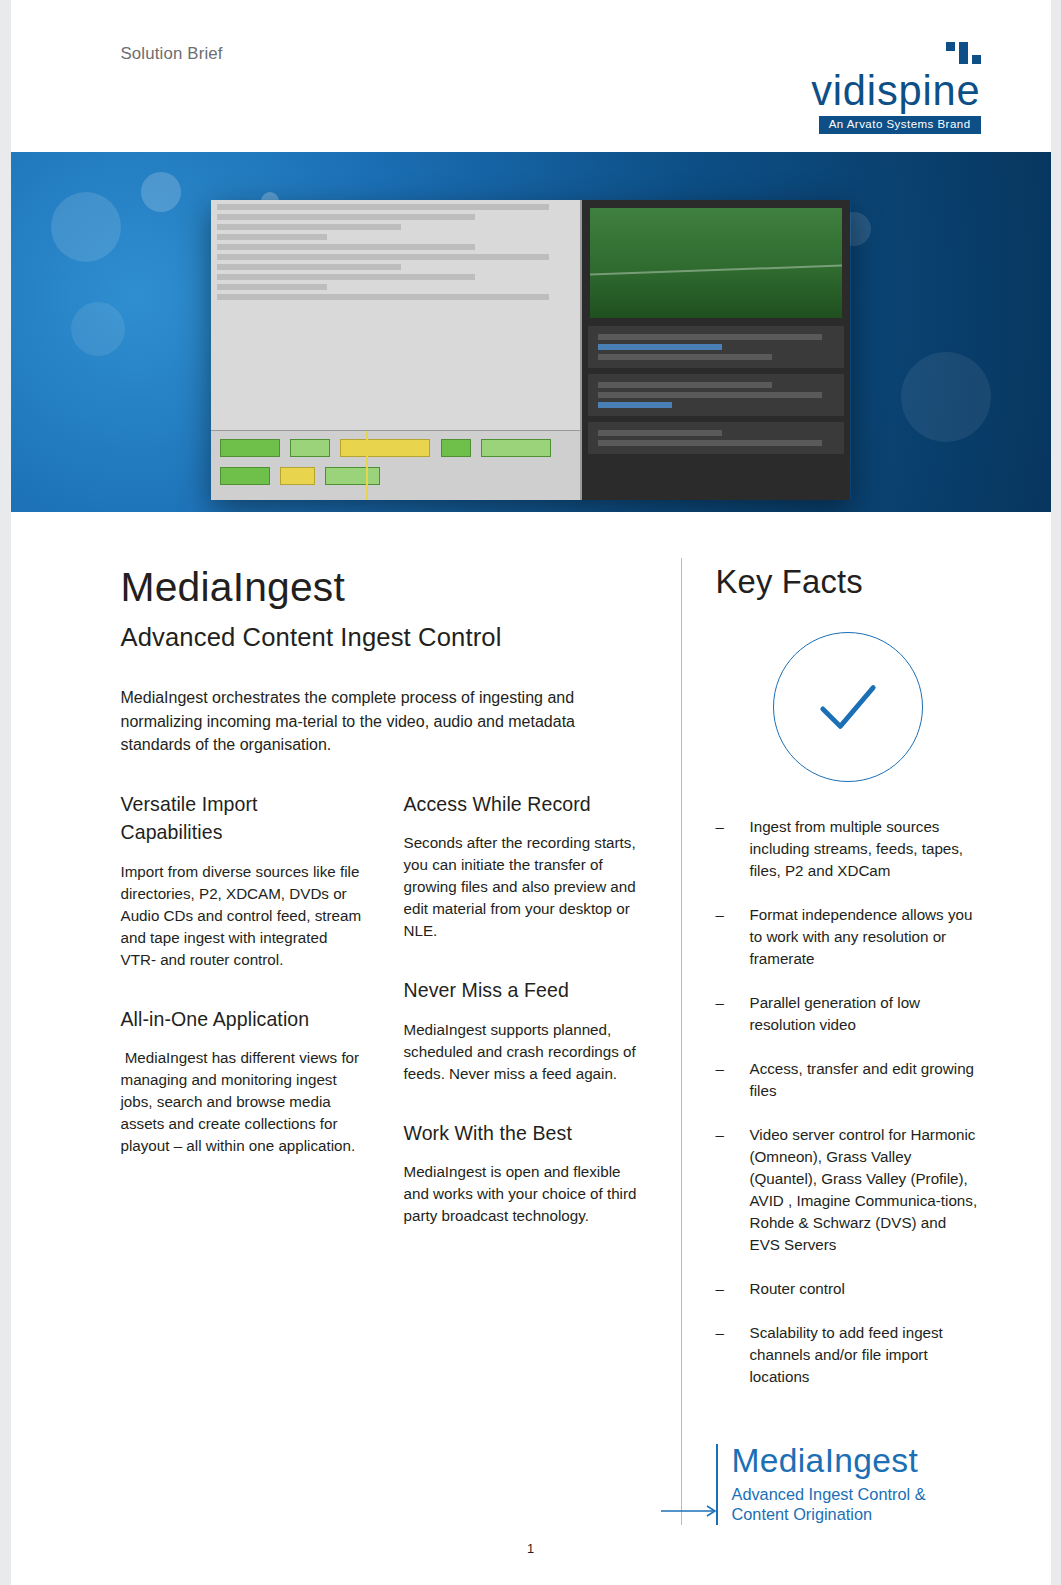Solution Brief
vidispine
An Arvato Systems Brand
MediaIngest
Advanced Content Ingest Control
MediaIngest orchestrates the complete process of ingesting and normalizing incoming ma-terial to the video, audio and metadata standards of the organisation.
Versatile Import Capabilities
Import from diverse sources like file directories, P2, XDCAM, DVDs or Audio CDs and control feed, stream and tape ingest with integrated VTR- and router control.
All-in-One Application
MediaIngest has different views for managing and monitoring ingest jobs, search and browse media assets and create collections for playout – all within one application.
Access While Record
Seconds after the recording starts, you can initiate the transfer of growing files and also preview and edit material from your desktop or NLE.
Never Miss a Feed
MediaIngest supports planned, scheduled and crash recordings of feeds. Never miss a feed again.
Work With the Best
MediaIngest is open and flexible and works with your choice of third party broadcast technology.
Key Facts
Ingest from multiple sources including streams, feeds, tapes, files, P2 and XDCam
Format independence allows you to work with any resolution or framerate
Parallel generation of low resolution video
Access, transfer and edit growing files
Video server control for Harmonic (Omneon), Grass Valley (Quantel), Grass Valley (Profile), AVID , Imagine Communica-tions, Rohde & Schwarz (DVS) and EVS Servers
Router control
Scalability to add feed ingest channels and/or file import locations
MediaIngest
Advanced Ingest Control &
Content Origination
1